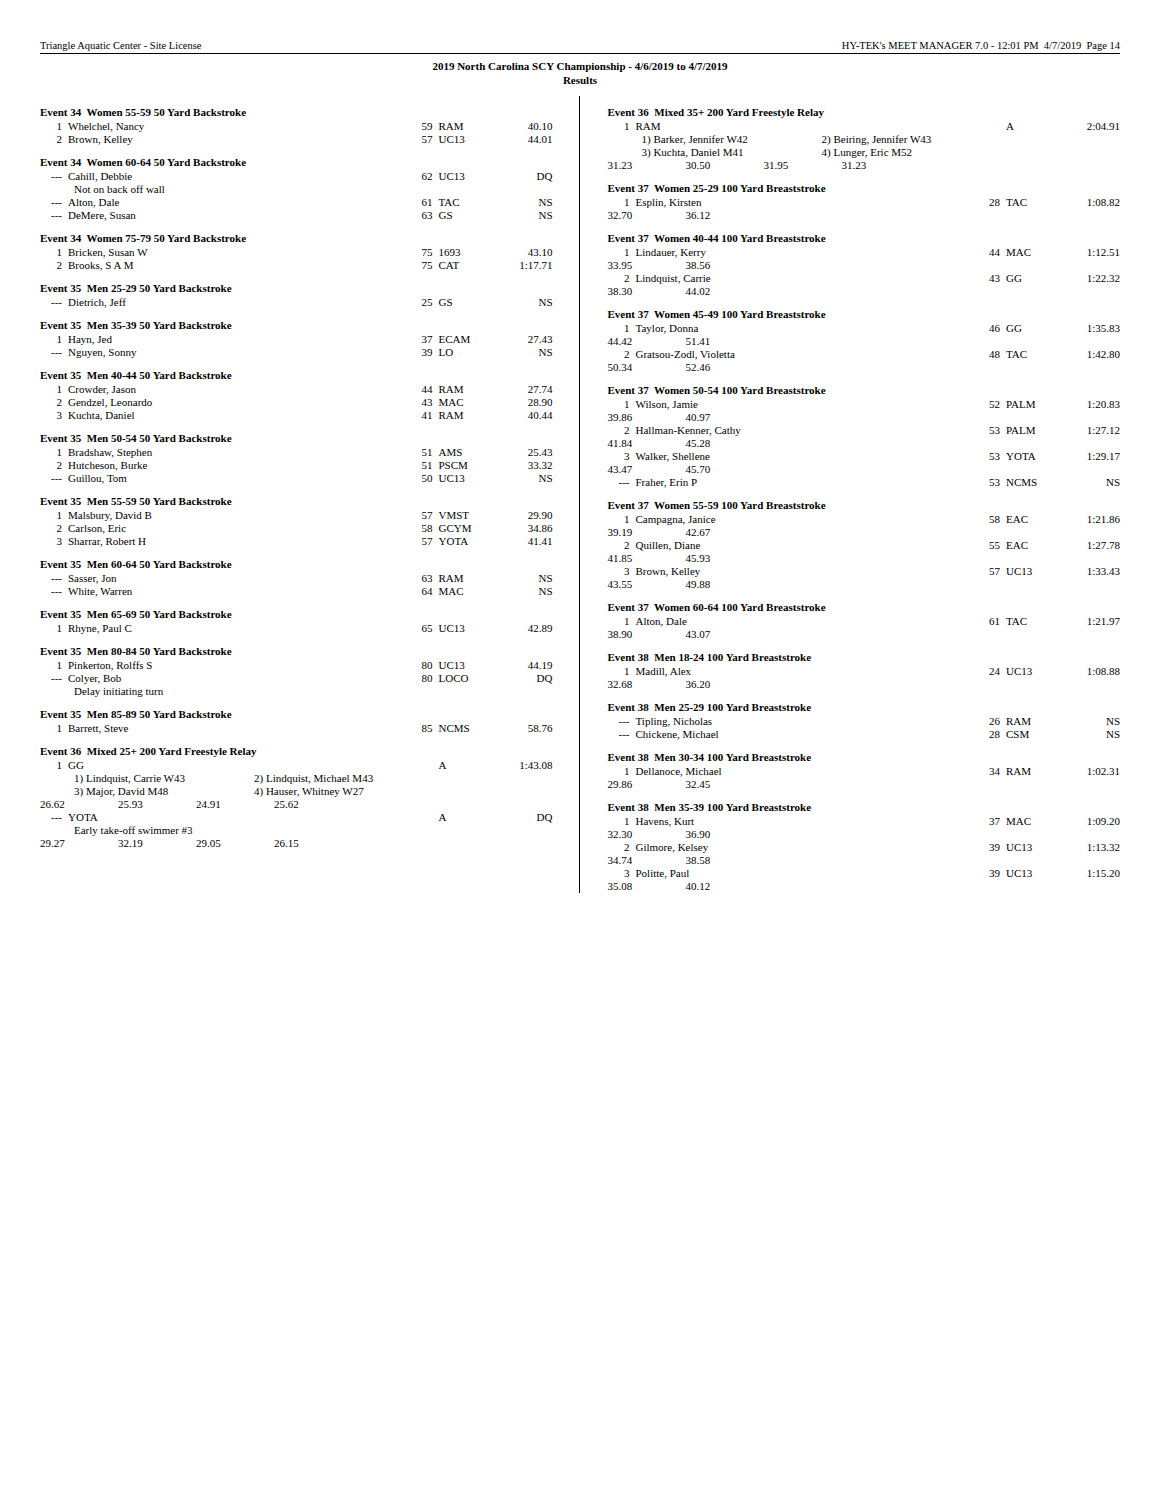Triangle Aquatic Center - Site License
HY-TEK's MEET MANAGER 7.0 - 12:01 PM 4/7/2019 Page 14
2019 North Carolina SCY Championship - 4/6/2019 to 4/7/2019
Results
Event 34 Women 55-59 50 Yard Backstroke
| 1 | Whelchel, Nancy | 59 | RAM | 40.10 |
| 2 | Brown, Kelley | 57 | UC13 | 44.01 |
Event 34 Women 60-64 50 Yard Backstroke
| --- | Cahill, Debbie | 62 | UC13 | DQ |
| Not on back off wall |
| --- | Alton, Dale | 61 | TAC | NS |
| --- | DeMere, Susan | 63 | GS | NS |
Event 34 Women 75-79 50 Yard Backstroke
| 1 | Bricken, Susan W | 75 | 1693 | 43.10 |
| 2 | Brooks, S A M | 75 | CAT | 1:17.71 |
Event 35 Men 25-29 50 Yard Backstroke
| --- | Dietrich, Jeff | 25 | GS | NS |
Event 35 Men 35-39 50 Yard Backstroke
| 1 | Hayn, Jed | 37 | ECAM | 27.43 |
| --- | Nguyen, Sonny | 39 | LO | NS |
Event 35 Men 40-44 50 Yard Backstroke
| 1 | Crowder, Jason | 44 | RAM | 27.74 |
| 2 | Gendzel, Leonardo | 43 | MAC | 28.90 |
| 3 | Kuchta, Daniel | 41 | RAM | 40.44 |
Event 35 Men 50-54 50 Yard Backstroke
| 1 | Bradshaw, Stephen | 51 | AMS | 25.43 |
| 2 | Hutcheson, Burke | 51 | PSCM | 33.32 |
| --- | Guillou, Tom | 50 | UC13 | NS |
Event 35 Men 55-59 50 Yard Backstroke
| 1 | Malsbury, David B | 57 | VMST | 29.90 |
| 2 | Carlson, Eric | 58 | GCYM | 34.86 |
| 3 | Sharrar, Robert H | 57 | YOTA | 41.41 |
Event 35 Men 60-64 50 Yard Backstroke
| --- | Sasser, Jon | 63 | RAM | NS |
| --- | White, Warren | 64 | MAC | NS |
Event 35 Men 65-69 50 Yard Backstroke
| 1 | Rhyne, Paul C | 65 | UC13 | 42.89 |
Event 35 Men 80-84 50 Yard Backstroke
| 1 | Pinkerton, Rolffs S | 80 | UC13 | 44.19 |
| --- | Colyer, Bob | 80 | LOCO | DQ |
| Delay initiating turn |
Event 35 Men 85-89 50 Yard Backstroke
| 1 | Barrett, Steve | 85 | NCMS | 58.76 |
Event 36 Mixed 25+ 200 Yard Freestyle Relay
| 1 | GG | | A | 1:43.08 |
| 1) Lindquist, Carrie W43 2) Lindquist, Michael M43 |
| 3) Major, David M48 4) Hauser, Whitney W27 |
| 26.62 25.93 24.91 25.62 |
| --- | YOTA | | A | DQ |
| Early take-off swimmer #3 |
| 29.27 32.19 29.05 26.15 |
Event 36 Mixed 35+ 200 Yard Freestyle Relay
| 1 | RAM | | A | 2:04.91 |
| 1) Barker, Jennifer W42 2) Beiring, Jennifer W43 |
| 3) Kuchta, Daniel M41 4) Lunger, Eric M52 |
| 31.23 30.50 31.95 31.23 |
Event 37 Women 25-29 100 Yard Breaststroke
| 1 | Esplin, Kirsten | 28 | TAC | 1:08.82 |
| 32.70 36.12 |
Event 37 Women 40-44 100 Yard Breaststroke
| 1 | Lindauer, Kerry | 44 | MAC | 1:12.51 |
| 33.95 38.56 |
| 2 | Lindquist, Carrie | 43 | GG | 1:22.32 |
| 38.30 44.02 |
Event 37 Women 45-49 100 Yard Breaststroke
| 1 | Taylor, Donna | 46 | GG | 1:35.83 |
| 44.42 51.41 |
| 2 | Gratsou-Zodl, Violetta | 48 | TAC | 1:42.80 |
| 50.34 52.46 |
Event 37 Women 50-54 100 Yard Breaststroke
| 1 | Wilson, Jamie | 52 | PALM | 1:20.83 |
| 39.86 40.97 |
| 2 | Hallman-Kenner, Cathy | 53 | PALM | 1:27.12 |
| 41.84 45.28 |
| 3 | Walker, Shellene | 53 | YOTA | 1:29.17 |
| 43.47 45.70 |
| --- | Fraher, Erin P | 53 | NCMS | NS |
Event 37 Women 55-59 100 Yard Breaststroke
| 1 | Campagna, Janice | 58 | EAC | 1:21.86 |
| 39.19 42.67 |
| 2 | Quillen, Diane | 55 | EAC | 1:27.78 |
| 41.85 45.93 |
| 3 | Brown, Kelley | 57 | UC13 | 1:33.43 |
| 43.55 49.88 |
Event 37 Women 60-64 100 Yard Breaststroke
| 1 | Alton, Dale | 61 | TAC | 1:21.97 |
| 38.90 43.07 |
Event 38 Men 18-24 100 Yard Breaststroke
| 1 | Madill, Alex | 24 | UC13 | 1:08.88 |
| 32.68 36.20 |
Event 38 Men 25-29 100 Yard Breaststroke
| --- | Tipling, Nicholas | 26 | RAM | NS |
| --- | Chickene, Michael | 28 | CSM | NS |
Event 38 Men 30-34 100 Yard Breaststroke
| 1 | Dellanoce, Michael | 34 | RAM | 1:02.31 |
| 29.86 32.45 |
Event 38 Men 35-39 100 Yard Breaststroke
| 1 | Havens, Kurt | 37 | MAC | 1:09.20 |
| 32.30 36.90 |
| 2 | Gilmore, Kelsey | 39 | UC13 | 1:13.32 |
| 34.74 38.58 |
| 3 | Politte, Paul | 39 | UC13 | 1:15.20 |
| 35.08 40.12 |